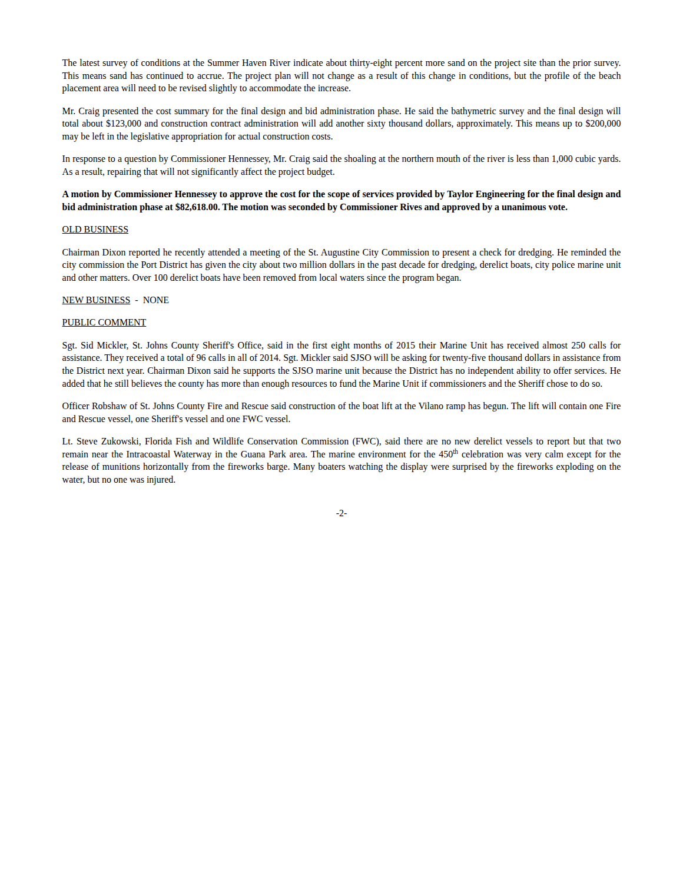The latest survey of conditions at the Summer Haven River indicate about thirty-eight percent more sand on the project site than the prior survey. This means sand has continued to accrue. The project plan will not change as a result of this change in conditions, but the profile of the beach placement area will need to be revised slightly to accommodate the increase.
Mr. Craig presented the cost summary for the final design and bid administration phase. He said the bathymetric survey and the final design will total about $123,000 and construction contract administration will add another sixty thousand dollars, approximately. This means up to $200,000 may be left in the legislative appropriation for actual construction costs.
In response to a question by Commissioner Hennessey, Mr. Craig said the shoaling at the northern mouth of the river is less than 1,000 cubic yards. As a result, repairing that will not significantly affect the project budget.
A motion by Commissioner Hennessey to approve the cost for the scope of services provided by Taylor Engineering for the final design and bid administration phase at $82,618.00. The motion was seconded by Commissioner Rives and approved by a unanimous vote.
OLD BUSINESS
Chairman Dixon reported he recently attended a meeting of the St. Augustine City Commission to present a check for dredging. He reminded the city commission the Port District has given the city about two million dollars in the past decade for dredging, derelict boats, city police marine unit and other matters. Over 100 derelict boats have been removed from local waters since the program began.
NEW BUSINESS - NONE
PUBLIC COMMENT
Sgt. Sid Mickler, St. Johns County Sheriff's Office, said in the first eight months of 2015 their Marine Unit has received almost 250 calls for assistance. They received a total of 96 calls in all of 2014. Sgt. Mickler said SJSO will be asking for twenty-five thousand dollars in assistance from the District next year. Chairman Dixon said he supports the SJSO marine unit because the District has no independent ability to offer services. He added that he still believes the county has more than enough resources to fund the Marine Unit if commissioners and the Sheriff chose to do so.
Officer Robshaw of St. Johns County Fire and Rescue said construction of the boat lift at the Vilano ramp has begun. The lift will contain one Fire and Rescue vessel, one Sheriff's vessel and one FWC vessel.
Lt. Steve Zukowski, Florida Fish and Wildlife Conservation Commission (FWC), said there are no new derelict vessels to report but that two remain near the Intracoastal Waterway in the Guana Park area. The marine environment for the 450th celebration was very calm except for the release of munitions horizontally from the fireworks barge. Many boaters watching the display were surprised by the fireworks exploding on the water, but no one was injured.
-2-